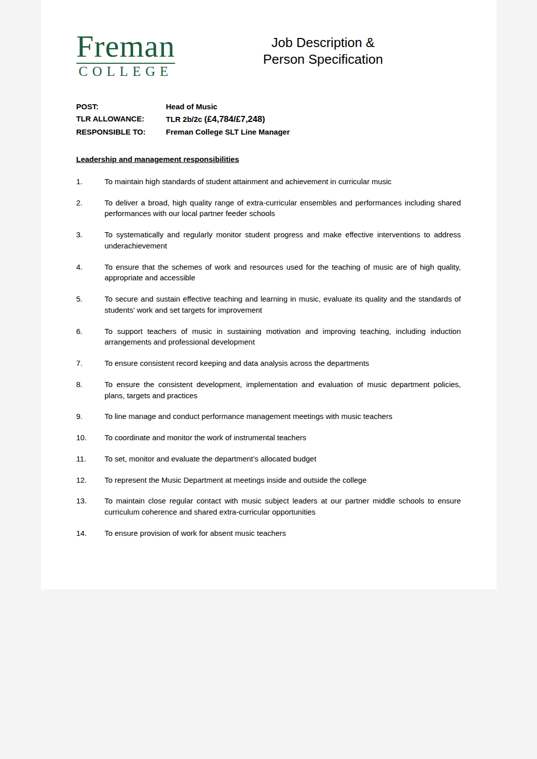Freman COLLEGE
Job Description &
Person Specification
| POST: | Head of Music |
| TLR ALLOWANCE: | TLR 2b/2c (£4,784/£7,248) |
| RESPONSIBLE TO: | Freman College SLT Line Manager |
Leadership and management responsibilities
To maintain high standards of student attainment and achievement in curricular music
To deliver a broad, high quality range of extra-curricular ensembles and performances including shared performances with our local partner feeder schools
To systematically and regularly monitor student progress and make effective interventions to address underachievement
To ensure that the schemes of work and resources used for the teaching of music are of high quality, appropriate and accessible
To secure and sustain effective teaching and learning in music, evaluate its quality and the standards of students’ work and set targets for improvement
To support teachers of music in sustaining motivation and improving teaching, including induction arrangements and professional development
To ensure consistent record keeping and data analysis across the departments
To ensure the consistent development, implementation and evaluation of music department policies, plans, targets and practices
To line manage and conduct performance management meetings with music teachers
To coordinate and monitor the work of instrumental teachers
To set, monitor and evaluate the department’s allocated budget
To represent the Music Department at meetings inside and outside the college
To maintain close regular contact with music subject leaders at our partner middle schools to ensure curriculum coherence and shared extra-curricular opportunities
To ensure provision of work for absent music teachers